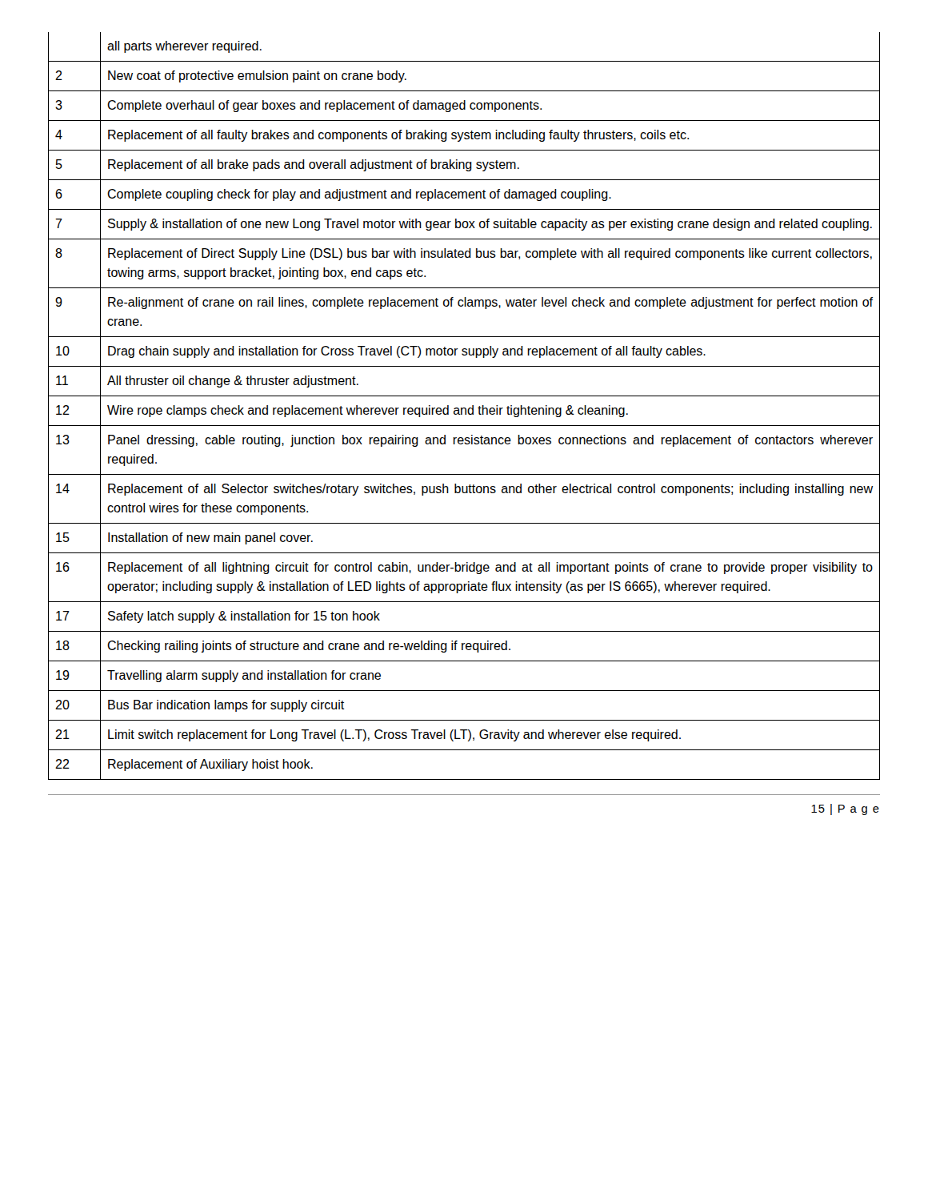| | all parts wherever required. |
| 2 | New coat of protective emulsion paint on crane body. |
| 3 | Complete overhaul of gear boxes and replacement of damaged components. |
| 4 | Replacement of all faulty brakes and components of braking system including faulty thrusters, coils etc. |
| 5 | Replacement of all brake pads and overall adjustment of braking system. |
| 6 | Complete coupling check for play and adjustment and replacement of damaged coupling. |
| 7 | Supply & installation of one new Long Travel motor with gear box of suitable capacity as per existing crane design and related coupling. |
| 8 | Replacement of Direct Supply Line (DSL) bus bar with insulated bus bar, complete with all required components like current collectors, towing arms, support bracket, jointing box, end caps etc. |
| 9 | Re-alignment of crane on rail lines, complete replacement of clamps, water level check and complete adjustment for perfect motion of crane. |
| 10 | Drag chain supply and installation for Cross Travel (CT) motor supply and replacement of all faulty cables. |
| 11 | All thruster oil change & thruster adjustment. |
| 12 | Wire rope clamps check and replacement wherever required and their tightening & cleaning. |
| 13 | Panel dressing, cable routing, junction box repairing and resistance boxes connections and replacement of contactors wherever required. |
| 14 | Replacement of all Selector switches/rotary switches, push buttons and other electrical control components; including installing new control wires for these components. |
| 15 | Installation of new main panel cover. |
| 16 | Replacement of all lightning circuit for control cabin, under-bridge and at all important points of crane to provide proper visibility to operator; including supply & installation of LED lights of appropriate flux intensity (as per IS 6665), wherever required. |
| 17 | Safety latch supply & installation for 15 ton hook |
| 18 | Checking railing joints of structure and crane and re-welding if required. |
| 19 | Travelling alarm supply and installation for crane |
| 20 | Bus Bar indication lamps for supply circuit |
| 21 | Limit switch replacement for Long Travel (L.T), Cross Travel (LT), Gravity and wherever else required. |
| 22 | Replacement of Auxiliary hoist hook. |
15 | P a g e